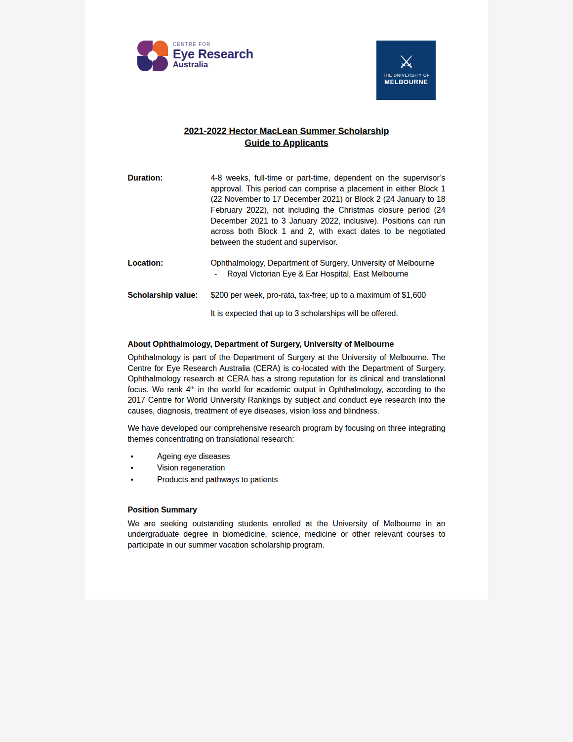Centre for
Eye Research
Australia
⚔
The University of
Melbourne
2021-2022 Hector MacLean Summer Scholarship Guide to Applicants
Duration:
4-8 weeks, full-time or part-time, dependent on the supervisor’s approval. This period can comprise a placement in either Block 1 (22 November to 17 December 2021) or Block 2 (24 January to 18 February 2022), not including the Christmas closure period (24 December 2021 to 3 January 2022, inclusive). Positions can run across both Block 1 and 2, with exact dates to be negotiated between the student and supervisor.
Location:
Ophthalmology, Department of Surgery, University of Melbourne
Royal Victorian Eye & Ear Hospital, East Melbourne
Scholarship value:
$200 per week, pro-rata, tax-free; up to a maximum of $1,600
It is expected that up to 3 scholarships will be offered.
About Ophthalmology, Department of Surgery, University of Melbourne
Ophthalmology is part of the Department of Surgery at the University of Melbourne. The Centre for Eye Research Australia (CERA) is co-located with the Department of Surgery. Ophthalmology research at CERA has a strong reputation for its clinical and translational focus. We rank 4th in the world for academic output in Ophthalmology, according to the 2017 Centre for World University Rankings by subject and conduct eye research into the causes, diagnosis, treatment of eye diseases, vision loss and blindness.
We have developed our comprehensive research program by focusing on three integrating themes concentrating on translational research:
Ageing eye diseases
Vision regeneration
Products and pathways to patients
Position Summary
We are seeking outstanding students enrolled at the University of Melbourne in an undergraduate degree in biomedicine, science, medicine or other relevant courses to participate in our summer vacation scholarship program.